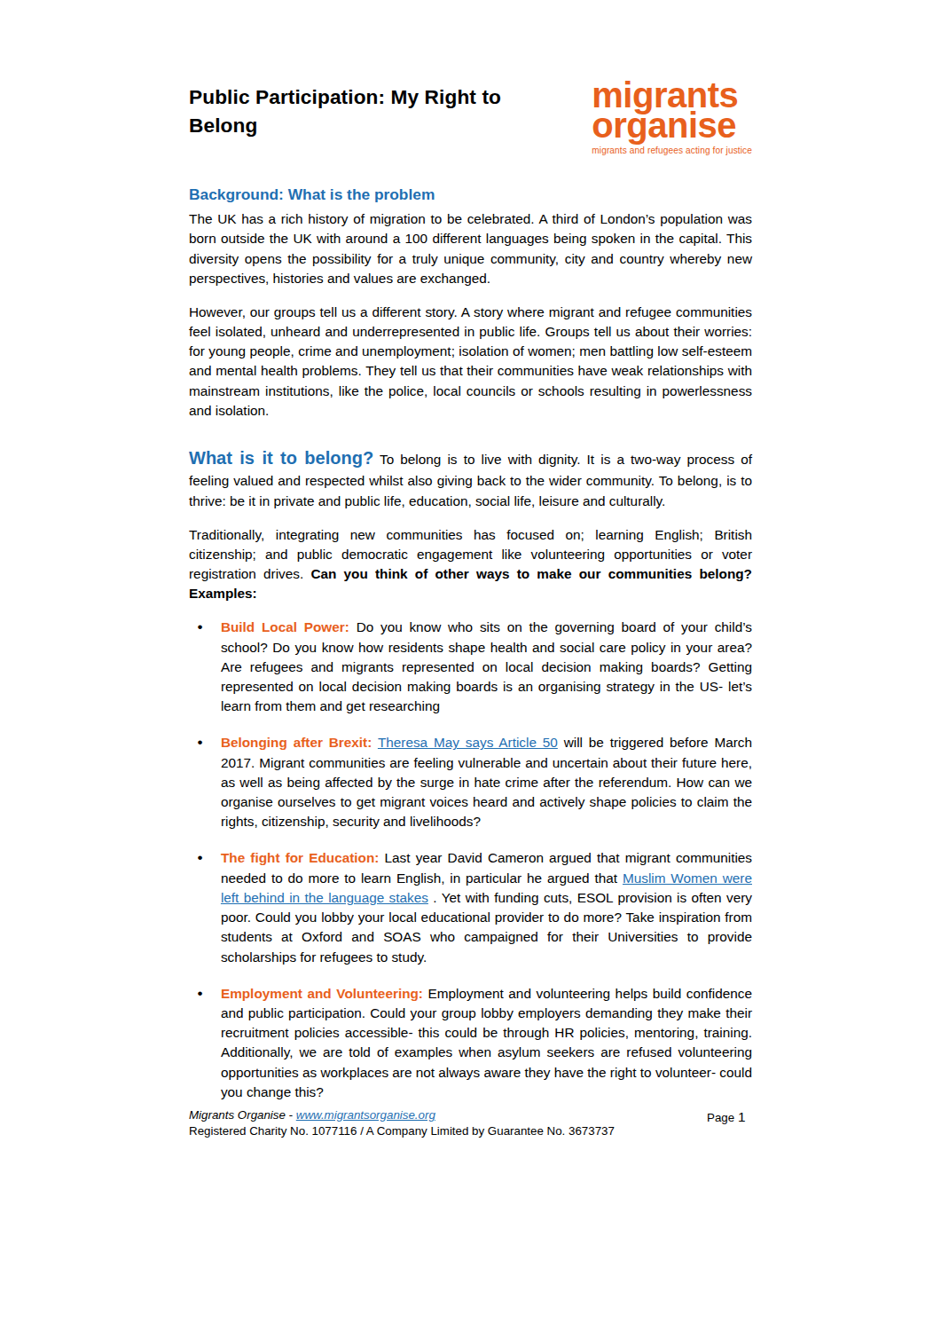Public Participation: My Right to Belong
migrants organise migrants and refugees acting for justice
Background: What is the problem
The UK has a rich history of migration to be celebrated. A third of London’s population was born outside the UK with around a 100 different languages being spoken in the capital. This diversity opens the possibility for a truly unique community, city and country whereby new perspectives, histories and values are exchanged.
However, our groups tell us a different story. A story where migrant and refugee communities feel isolated, unheard and underrepresented in public life. Groups tell us about their worries: for young people, crime and unemployment; isolation of women; men battling low self-esteem and mental health problems. They tell us that their communities have weak relationships with mainstream institutions, like the police, local councils or schools resulting in powerlessness and isolation.
What is it to belong? To belong is to live with dignity. It is a two-way process of feeling valued and respected whilst also giving back to the wider community. To belong, is to thrive: be it in private and public life, education, social life, leisure and culturally.
Traditionally, integrating new communities has focused on; learning English; British citizenship; and public democratic engagement like volunteering opportunities or voter registration drives. Can you think of other ways to make our communities belong? Examples:
Build Local Power: Do you know who sits on the governing board of your child’s school? Do you know how residents shape health and social care policy in your area? Are refugees and migrants represented on local decision making boards? Getting represented on local decision making boards is an organising strategy in the US- let’s learn from them and get researching
Belonging after Brexit: Theresa May says Article 50 will be triggered before March 2017. Migrant communities are feeling vulnerable and uncertain about their future here, as well as being affected by the surge in hate crime after the referendum. How can we organise ourselves to get migrant voices heard and actively shape policies to claim the rights, citizenship, security and livelihoods?
The fight for Education: Last year David Cameron argued that migrant communities needed to do more to learn English, in particular he argued that Muslim Women were left behind in the language stakes . Yet with funding cuts, ESOL provision is often very poor. Could you lobby your local educational provider to do more? Take inspiration from students at Oxford and SOAS who campaigned for their Universities to provide scholarships for refugees to study.
Employment and Volunteering: Employment and volunteering helps build confidence and public participation. Could your group lobby employers demanding they make their recruitment policies accessible- this could be through HR policies, mentoring, training. Additionally, we are told of examples when asylum seekers are refused volunteering opportunities as workplaces are not always aware they have the right to volunteer- could you change this?
Migrants Organise - www.migrantsorganise.org
Registered Charity No. 1077116 / A Company Limited by Guarantee No. 3673737
Page 1